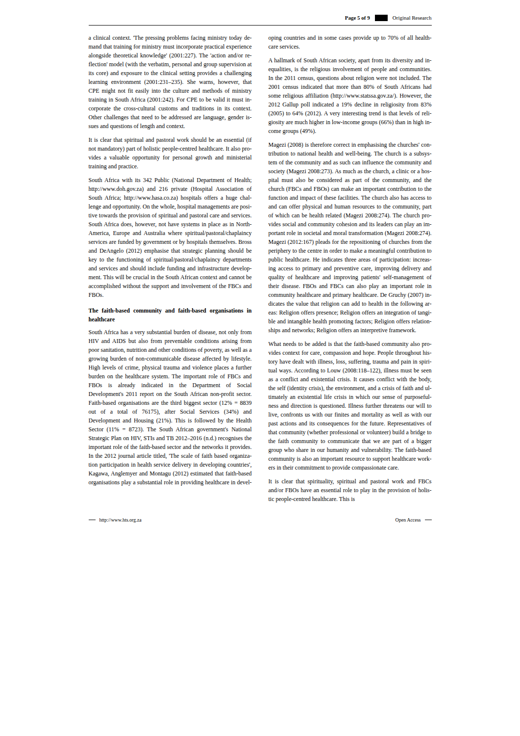Page 5 of 9 Original Research
a clinical context. 'The pressing problems facing ministry today demand that training for ministry must incorporate practical experience alongside theoretical knowledge' (2001:227). The 'action and/or reflection' model (with the verbatim, personal and group supervision at its core) and exposure to the clinical setting provides a challenging learning environment (2001:231–235). She warns, however, that CPE might not fit easily into the culture and methods of ministry training in South Africa (2001:242). For CPE to be valid it must incorporate the cross-cultural customs and traditions in its context. Other challenges that need to be addressed are language, gender issues and questions of length and context.
It is clear that spiritual and pastoral work should be an essential (if not mandatory) part of holistic people-centred healthcare. It also provides a valuable opportunity for personal growth and ministerial training and practice.
South Africa with its 342 Public (National Department of Health; http://www.doh.gov.za) and 216 private (Hospital Association of South Africa; http://www.hasa.co.za) hospitals offers a huge challenge and opportunity. On the whole, hospital managements are positive towards the provision of spiritual and pastoral care and services. South Africa does, however, not have systems in place as in North-America, Europe and Australia where spiritual/pastoral/chaplaincy services are funded by government or by hospitals themselves. Bross and DeAngelo (2012) emphasise that strategic planning should be key to the functioning of spiritual/pastoral/chaplaincy departments and services and should include funding and infrastructure development. This will be crucial in the South African context and cannot be accomplished without the support and involvement of the FBCs and FBOs.
The faith-based community and faith-based organisations in healthcare
South Africa has a very substantial burden of disease, not only from HIV and AIDS but also from preventable conditions arising from poor sanitation, nutrition and other conditions of poverty, as well as a growing burden of non-communicable disease affected by lifestyle. High levels of crime, physical trauma and violence places a further burden on the healthcare system. The important role of FBCs and FBOs is already indicated in the Department of Social Development's 2011 report on the South African non-profit sector. Faith-based organisations are the third biggest sector (12% = 8839 out of a total of 76175), after Social Services (34%) and Development and Housing (21%). This is followed by the Health Sector (11% = 8723). The South African government's National Strategic Plan on HIV, STIs and TB 2012–2016 (n.d.) recognises the important role of the faith-based sector and the networks it provides. In the 2012 journal article titled, 'The scale of faith based organization participation in health service delivery in developing countries', Kagawa, Anglemyer and Montagu (2012) estimated that faith-based organisations play a substantial role in providing healthcare in developing countries and in some cases provide up to 70% of all healthcare services.
A hallmark of South African society, apart from its diversity and inequalities, is the religious involvement of people and communities. In the 2011 census, questions about religion were not included. The 2001 census indicated that more than 80% of South Africans had some religious affiliation (http://www.statssa.gov.za/). However, the 2012 Gallup poll indicated a 19% decline in religiosity from 83% (2005) to 64% (2012). A very interesting trend is that levels of religiosity are much higher in low-income groups (66%) than in high income groups (49%).
Magezi (2008) is therefore correct in emphasising the churches' contribution to national health and well-being. The church is a subsystem of the community and as such can influence the community and society (Magezi 2008:273). As much as the church, a clinic or a hospital must also be considered as part of the community, and the church (FBCs and FBOs) can make an important contribution to the function and impact of these facilities. The church also has access to and can offer physical and human resources to the community, part of which can be health related (Magezi 2008:274). The church provides social and community cohesion and its leaders can play an important role in societal and moral transformation (Magezi 2008:274). Magezi (2012:167) pleads for the repositioning of churches from the periphery to the centre in order to make a meaningful contribution to public healthcare. He indicates three areas of participation: increasing access to primary and preventive care, improving delivery and quality of healthcare and improving patients' self-management of their disease. FBOs and FBCs can also play an important role in community healthcare and primary healthcare. De Gruchy (2007) indicates the value that religion can add to health in the following areas: Religion offers presence; Religion offers an integration of tangible and intangible health promoting factors; Religion offers relationships and networks; Religion offers an interpretive framework.
What needs to be added is that the faith-based community also provides context for care, compassion and hope. People throughout history have dealt with illness, loss, suffering, trauma and pain in spiritual ways. According to Louw (2008:118–122), illness must be seen as a conflict and existential crisis. It causes conflict with the body, the self (identity crisis), the environment, and a crisis of faith and ultimately an existential life crisis in which our sense of purposefulness and direction is questioned. Illness further threatens our will to live, confronts us with our finites and mortality as well as with our past actions and its consequences for the future. Representatives of that community (whether professional or volunteer) build a bridge to the faith community to communicate that we are part of a bigger group who share in our humanity and vulnerability. The faith-based community is also an important resource to support healthcare workers in their commitment to provide compassionate care.
It is clear that spirituality, spiritual and pastoral work and FBCs and/or FBOs have an essential role to play in the provision of holistic people-centred healthcare. This is
http://www.hts.org.za
Open Access